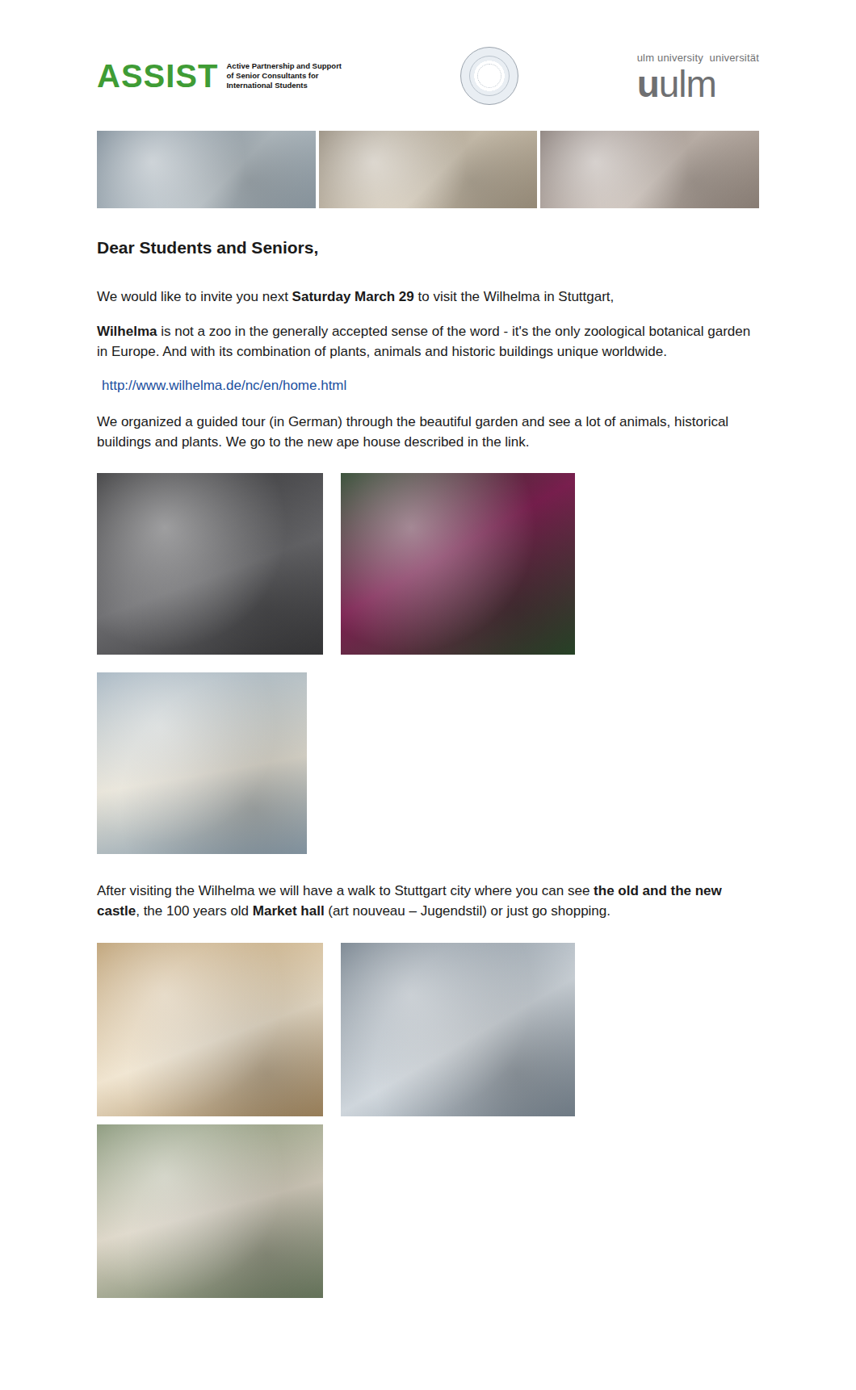ASSIST Active Partnership and Support
of Senior Consultants for
International Students
ulm university universität
uulm
Dear Students and Seniors,
We would like to invite you next Saturday March 29 to visit the Wilhelma in Stuttgart,
Wilhelma is not a zoo in the generally accepted sense of the word - it's the only zoological botanical garden in Europe. And with its combination of plants, animals and historic buildings unique worldwide.
http://www.wilhelma.de/nc/en/home.html
We organized a guided tour (in German) through the beautiful garden and see a lot of animals, historical buildings and plants. We go to the new ape house described in the link.
After visiting the Wilhelma we will have a walk to Stuttgart city where you can see the old and the new castle, the 100 years old Market hall (art nouveau – Jugendstil) or just go shopping.